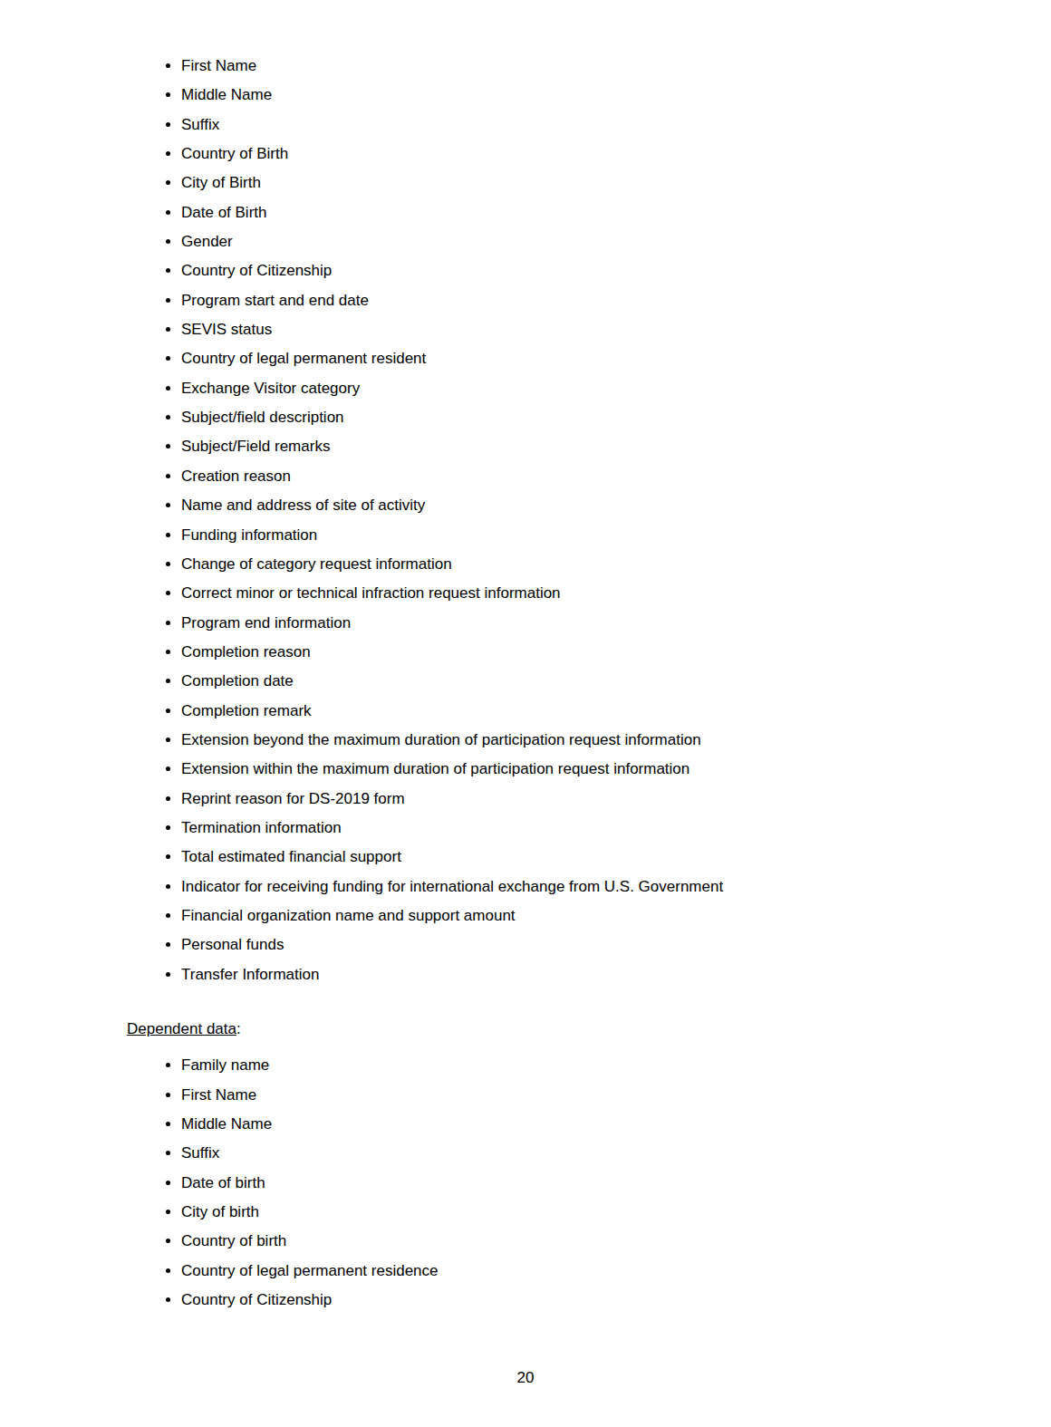First Name
Middle Name
Suffix
Country of Birth
City of Birth
Date of Birth
Gender
Country of Citizenship
Program start and end date
SEVIS status
Country of legal permanent resident
Exchange Visitor category
Subject/field description
Subject/Field remarks
Creation reason
Name and address of site of activity
Funding information
Change of category request information
Correct minor or technical infraction request information
Program end information
Completion reason
Completion date
Completion remark
Extension beyond the maximum duration of participation request information
Extension within the maximum duration of participation request information
Reprint reason for DS-2019 form
Termination information
Total estimated financial support
Indicator for receiving funding for international exchange from U.S. Government
Financial organization name and support amount
Personal funds
Transfer Information
Dependent data:
Family name
First Name
Middle Name
Suffix
Date of birth
City of birth
Country of birth
Country of legal permanent residence
Country of Citizenship
20